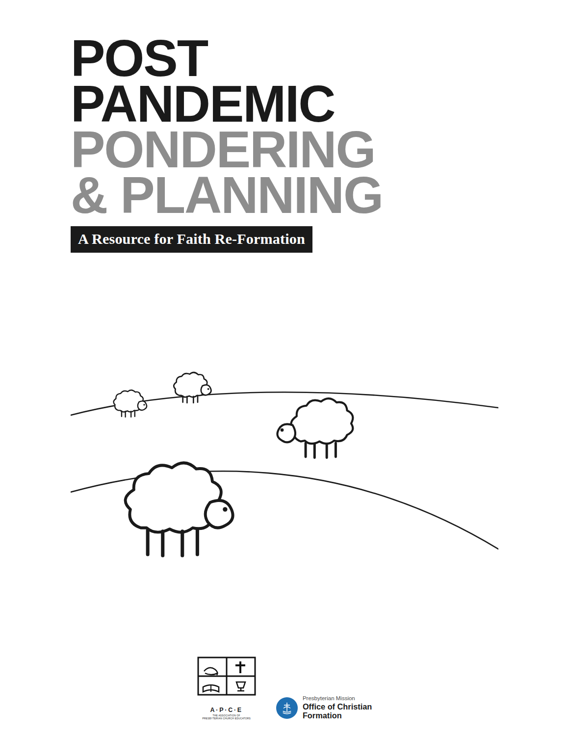Post Pandemic Pondering & Planning
A Resource for Faith Re-Formation
A·P·C·E
The Association of
Presbyterian Church Educators
Presbyterian Mission
Office of Christian
Formation